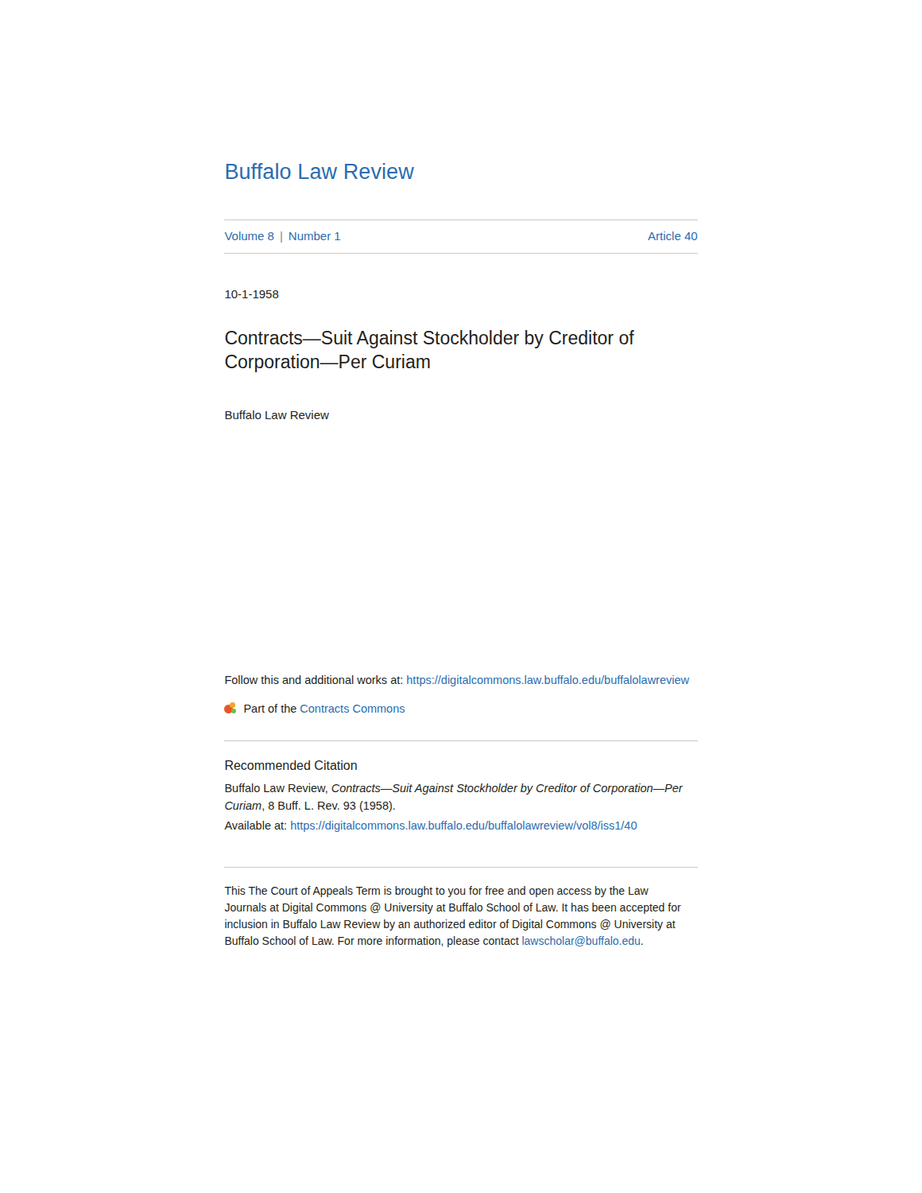Buffalo Law Review
Volume 8|Number 1
Article 40
10-1-1958
Contracts—Suit Against Stockholder by Creditor of Corporation—Per Curiam
Buffalo Law Review
Follow this and additional works at: https://digitalcommons.law.buffalo.edu/buffalolawreview
Part of the Contracts Commons
Recommended Citation
Buffalo Law Review, Contracts—Suit Against Stockholder by Creditor of Corporation—Per Curiam, 8 Buff. L. Rev. 93 (1958).
Available at: https://digitalcommons.law.buffalo.edu/buffalolawreview/vol8/iss1/40
This The Court of Appeals Term is brought to you for free and open access by the Law Journals at Digital Commons @ University at Buffalo School of Law. It has been accepted for inclusion in Buffalo Law Review by an authorized editor of Digital Commons @ University at Buffalo School of Law. For more information, please contact lawscholar@buffalo.edu.